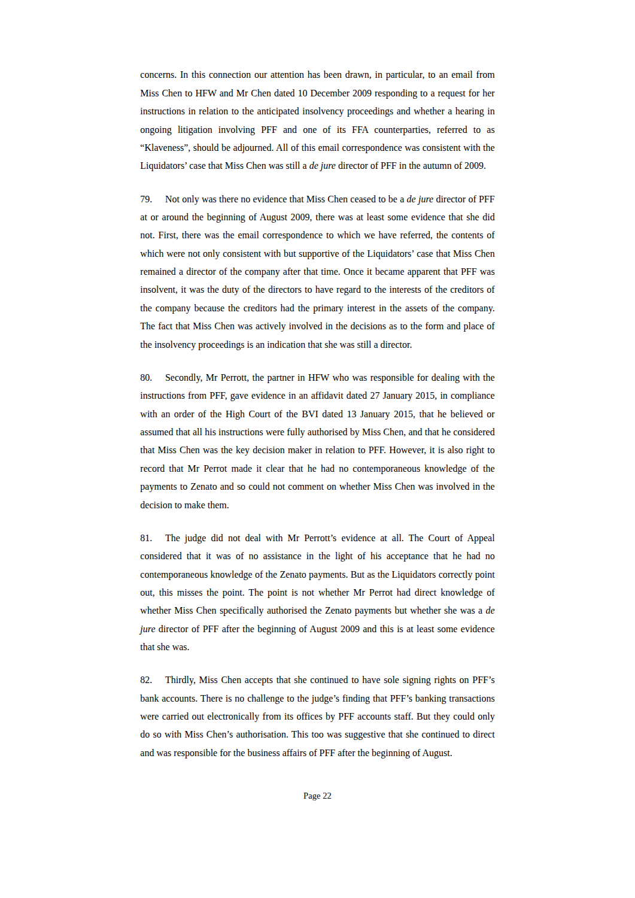concerns. In this connection our attention has been drawn, in particular, to an email from Miss Chen to HFW and Mr Chen dated 10 December 2009 responding to a request for her instructions in relation to the anticipated insolvency proceedings and whether a hearing in ongoing litigation involving PFF and one of its FFA counterparties, referred to as “Klaveness”, should be adjourned. All of this email correspondence was consistent with the Liquidators’ case that Miss Chen was still a de jure director of PFF in the autumn of 2009.
79. Not only was there no evidence that Miss Chen ceased to be a de jure director of PFF at or around the beginning of August 2009, there was at least some evidence that she did not. First, there was the email correspondence to which we have referred, the contents of which were not only consistent with but supportive of the Liquidators’ case that Miss Chen remained a director of the company after that time. Once it became apparent that PFF was insolvent, it was the duty of the directors to have regard to the interests of the creditors of the company because the creditors had the primary interest in the assets of the company. The fact that Miss Chen was actively involved in the decisions as to the form and place of the insolvency proceedings is an indication that she was still a director.
80. Secondly, Mr Perrott, the partner in HFW who was responsible for dealing with the instructions from PFF, gave evidence in an affidavit dated 27 January 2015, in compliance with an order of the High Court of the BVI dated 13 January 2015, that he believed or assumed that all his instructions were fully authorised by Miss Chen, and that he considered that Miss Chen was the key decision maker in relation to PFF. However, it is also right to record that Mr Perrot made it clear that he had no contemporaneous knowledge of the payments to Zenato and so could not comment on whether Miss Chen was involved in the decision to make them.
81. The judge did not deal with Mr Perrott’s evidence at all. The Court of Appeal considered that it was of no assistance in the light of his acceptance that he had no contemporaneous knowledge of the Zenato payments. But as the Liquidators correctly point out, this misses the point. The point is not whether Mr Perrot had direct knowledge of whether Miss Chen specifically authorised the Zenato payments but whether she was a de jure director of PFF after the beginning of August 2009 and this is at least some evidence that she was.
82. Thirdly, Miss Chen accepts that she continued to have sole signing rights on PFF’s bank accounts. There is no challenge to the judge’s finding that PFF’s banking transactions were carried out electronically from its offices by PFF accounts staff. But they could only do so with Miss Chen’s authorisation. This too was suggestive that she continued to direct and was responsible for the business affairs of PFF after the beginning of August.
Page 22